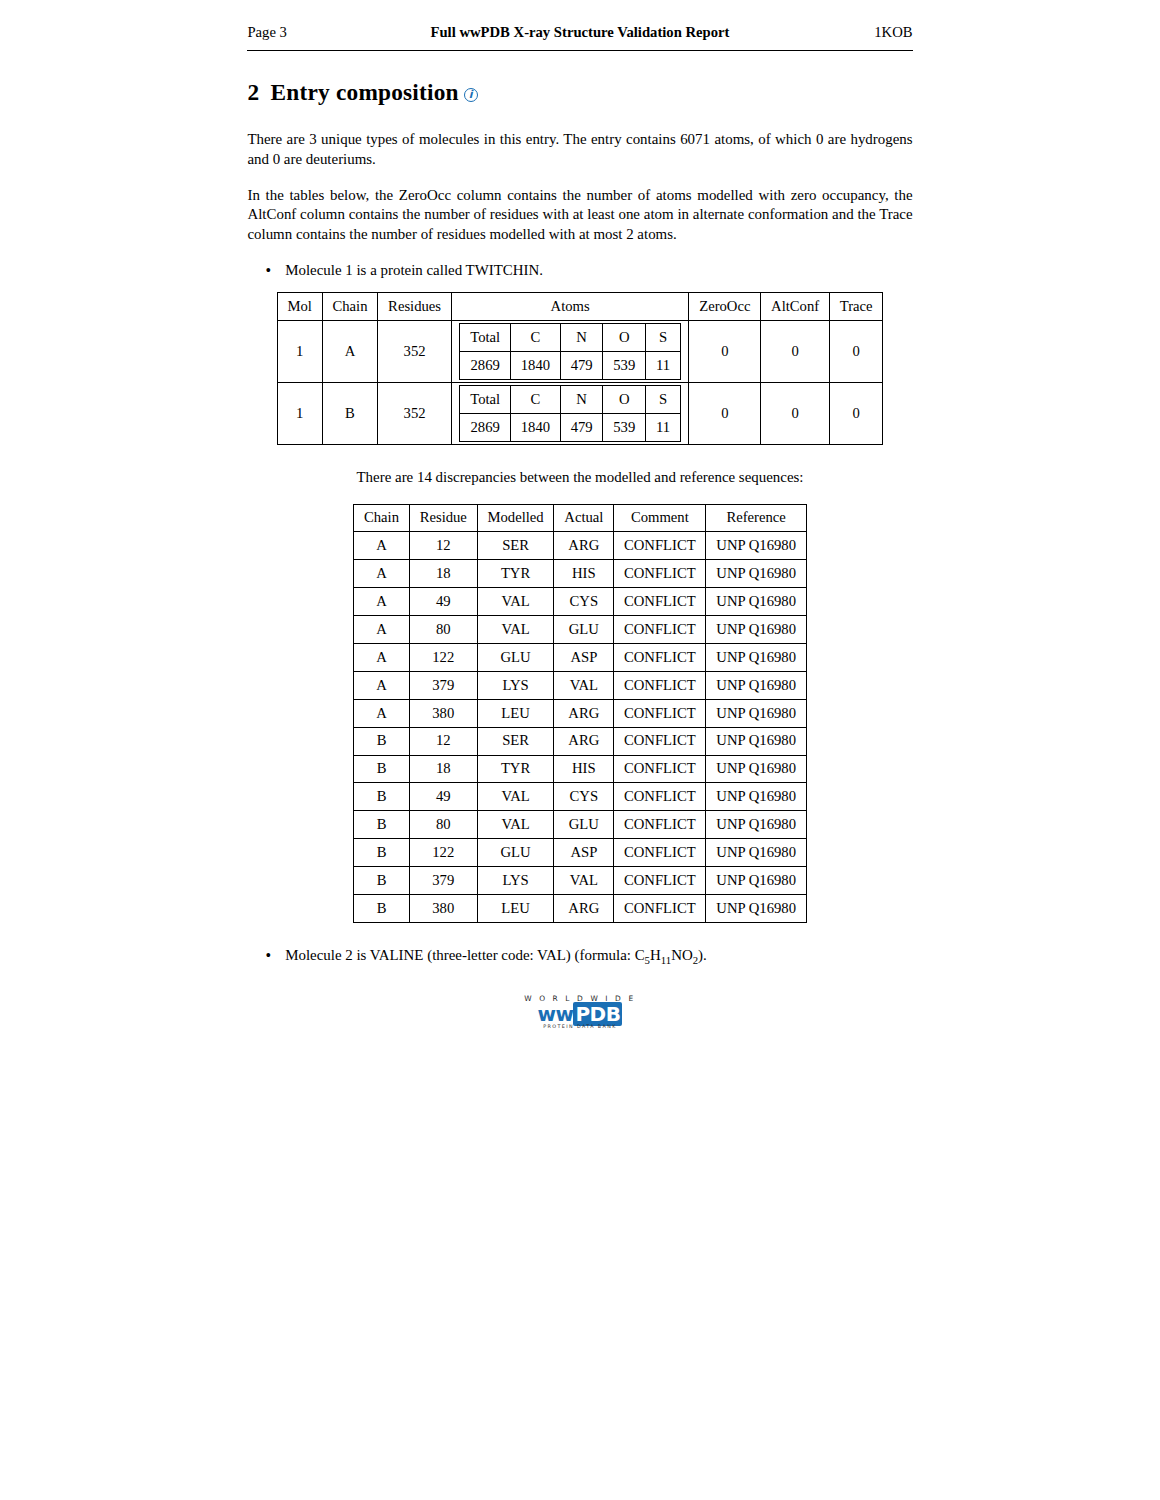Page 3
Full wwPDB X-ray Structure Validation Report
1KOB
2 Entry compositioni
There are 3 unique types of molecules in this entry. The entry contains 6071 atoms, of which 0 are hydrogens and 0 are deuteriums.
In the tables below, the ZeroOcc column contains the number of atoms modelled with zero occupancy, the AltConf column contains the number of residues with at least one atom in alternate conformation and the Trace column contains the number of residues modelled with at most 2 atoms.
Molecule 1 is a protein called TWITCHIN.
| Mol | Chain | Residues | Atoms | ZeroOcc | AltConf | Trace |
| --- | --- | --- | --- | --- | --- | --- |
| 1 | A | 352 | / Total / C / N / O / S / / 2869 / 1840 / 479 / 539 / 11 / | 0 | 0 | 0 |
| 1 | B | 352 | / Total / C / N / O / S / / 2869 / 1840 / 479 / 539 / 11 / | 0 | 0 | 0 |
There are 14 discrepancies between the modelled and reference sequences:
| Chain | Residue | Modelled | Actual | Comment | Reference |
| --- | --- | --- | --- | --- | --- |
| A | 12 | SER | ARG | CONFLICT | UNP Q16980 |
| A | 18 | TYR | HIS | CONFLICT | UNP Q16980 |
| A | 49 | VAL | CYS | CONFLICT | UNP Q16980 |
| A | 80 | VAL | GLU | CONFLICT | UNP Q16980 |
| A | 122 | GLU | ASP | CONFLICT | UNP Q16980 |
| A | 379 | LYS | VAL | CONFLICT | UNP Q16980 |
| A | 380 | LEU | ARG | CONFLICT | UNP Q16980 |
| B | 12 | SER | ARG | CONFLICT | UNP Q16980 |
| B | 18 | TYR | HIS | CONFLICT | UNP Q16980 |
| B | 49 | VAL | CYS | CONFLICT | UNP Q16980 |
| B | 80 | VAL | GLU | CONFLICT | UNP Q16980 |
| B | 122 | GLU | ASP | CONFLICT | UNP Q16980 |
| B | 379 | LYS | VAL | CONFLICT | UNP Q16980 |
| B | 380 | LEU | ARG | CONFLICT | UNP Q16980 |
Molecule 2 is VALINE (three-letter code: VAL) (formula: C5H11NO2).
W O R L D W I D E
ww PDB
PROTEIN DATA BANK